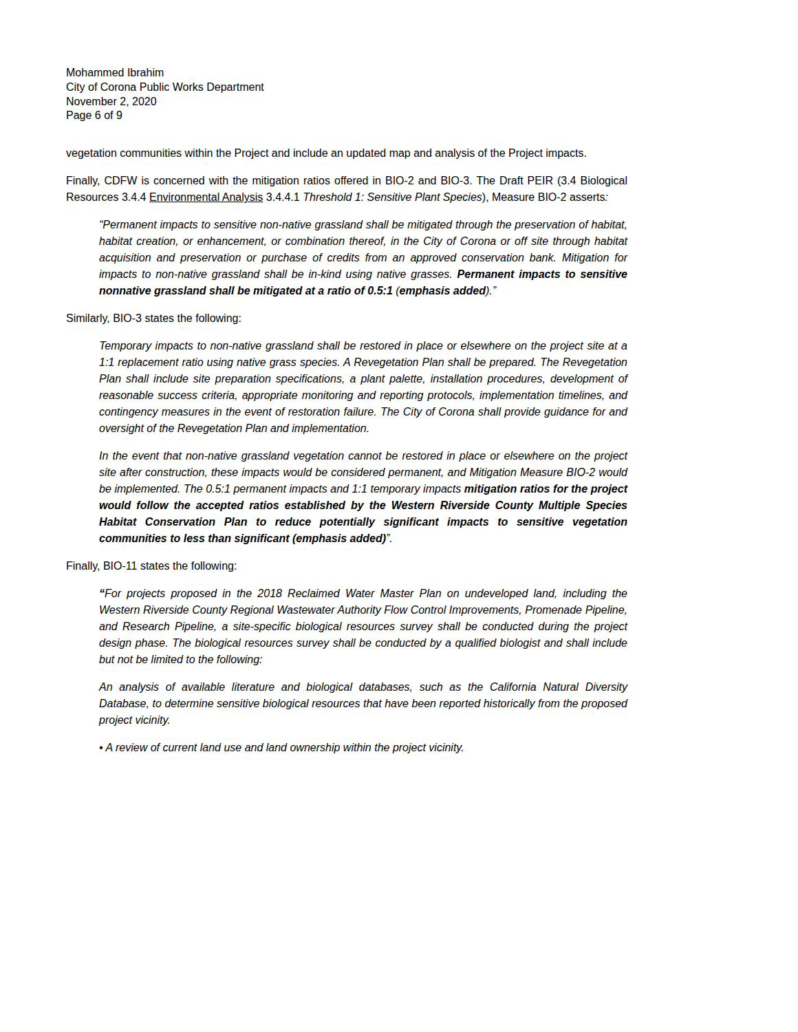Mohammed Ibrahim
City of Corona Public Works Department
November 2, 2020
Page 6 of 9
vegetation communities within the Project and include an updated map and analysis of the Project impacts.
Finally, CDFW is concerned with the mitigation ratios offered in BIO-2 and BIO-3. The Draft PEIR (3.4 Biological Resources 3.4.4 Environmental Analysis 3.4.4.1 Threshold 1: Sensitive Plant Species), Measure BIO-2 asserts:
“Permanent impacts to sensitive non-native grassland shall be mitigated through the preservation of habitat, habitat creation, or enhancement, or combination thereof, in the City of Corona or off site through habitat acquisition and preservation or purchase of credits from an approved conservation bank. Mitigation for impacts to non-native grassland shall be in-kind using native grasses. Permanent impacts to sensitive nonnative grassland shall be mitigated at a ratio of 0.5:1 (emphasis added).”
Similarly, BIO-3 states the following:
Temporary impacts to non-native grassland shall be restored in place or elsewhere on the project site at a 1:1 replacement ratio using native grass species. A Revegetation Plan shall be prepared. The Revegetation Plan shall include site preparation specifications, a plant palette, installation procedures, development of reasonable success criteria, appropriate monitoring and reporting protocols, implementation timelines, and contingency measures in the event of restoration failure. The City of Corona shall provide guidance for and oversight of the Revegetation Plan and implementation.
In the event that non-native grassland vegetation cannot be restored in place or elsewhere on the project site after construction, these impacts would be considered permanent, and Mitigation Measure BIO-2 would be implemented. The 0.5:1 permanent impacts and 1:1 temporary impacts mitigation ratios for the project would follow the accepted ratios established by the Western Riverside County Multiple Species Habitat Conservation Plan to reduce potentially significant impacts to sensitive vegetation communities to less than significant (emphasis added)”.
Finally, BIO-11 states the following:
“For projects proposed in the 2018 Reclaimed Water Master Plan on undeveloped land, including the Western Riverside County Regional Wastewater Authority Flow Control Improvements, Promenade Pipeline, and Research Pipeline, a site-specific biological resources survey shall be conducted during the project design phase. The biological resources survey shall be conducted by a qualified biologist and shall include but not be limited to the following:
An analysis of available literature and biological databases, such as the California Natural Diversity Database, to determine sensitive biological resources that have been reported historically from the proposed project vicinity.
• A review of current land use and land ownership within the project vicinity.